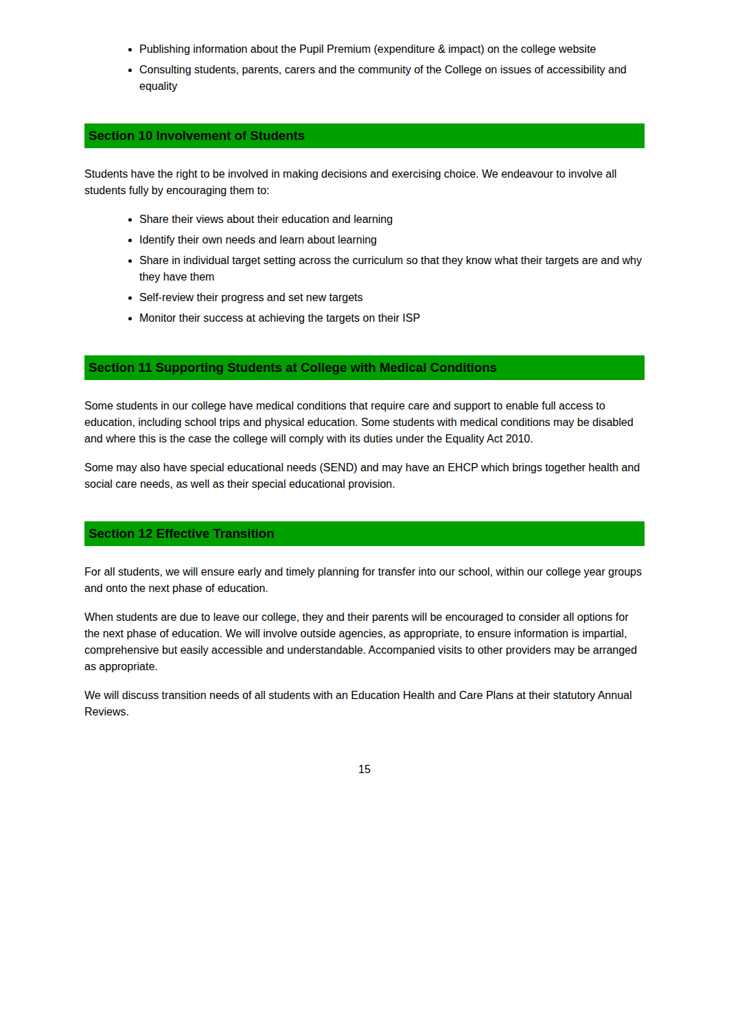Publishing information about the Pupil Premium (expenditure & impact) on the college website
Consulting students, parents, carers and the community of the College on issues of accessibility and equality
Section 10 Involvement of Students
Students have the right to be involved in making decisions and exercising choice. We endeavour to involve all students fully by encouraging them to:
Share their views about their education and learning
Identify their own needs and learn about learning
Share in individual target setting across the curriculum so that they know what their targets are and why they have them
Self-review their progress and set new targets
Monitor their success at achieving the targets on their ISP
Section 11 Supporting Students at College with Medical Conditions
Some students in our college have medical conditions that require care and support to enable full access to education, including school trips and physical education. Some students with medical conditions may be disabled and where this is the case the college will comply with its duties under the Equality Act 2010.
Some may also have special educational needs (SEND) and may have an EHCP which brings together health and social care needs, as well as their special educational provision.
Section 12 Effective Transition
For all students, we will ensure early and timely planning for transfer into our school, within our college year groups and onto the next phase of education.
When students are due to leave our college, they and their parents will be encouraged to consider all options for the next phase of education. We will involve outside agencies, as appropriate, to ensure information is impartial, comprehensive but easily accessible and understandable. Accompanied visits to other providers may be arranged as appropriate.
We will discuss transition needs of all students with an Education Health and Care Plans at their statutory Annual Reviews.
15